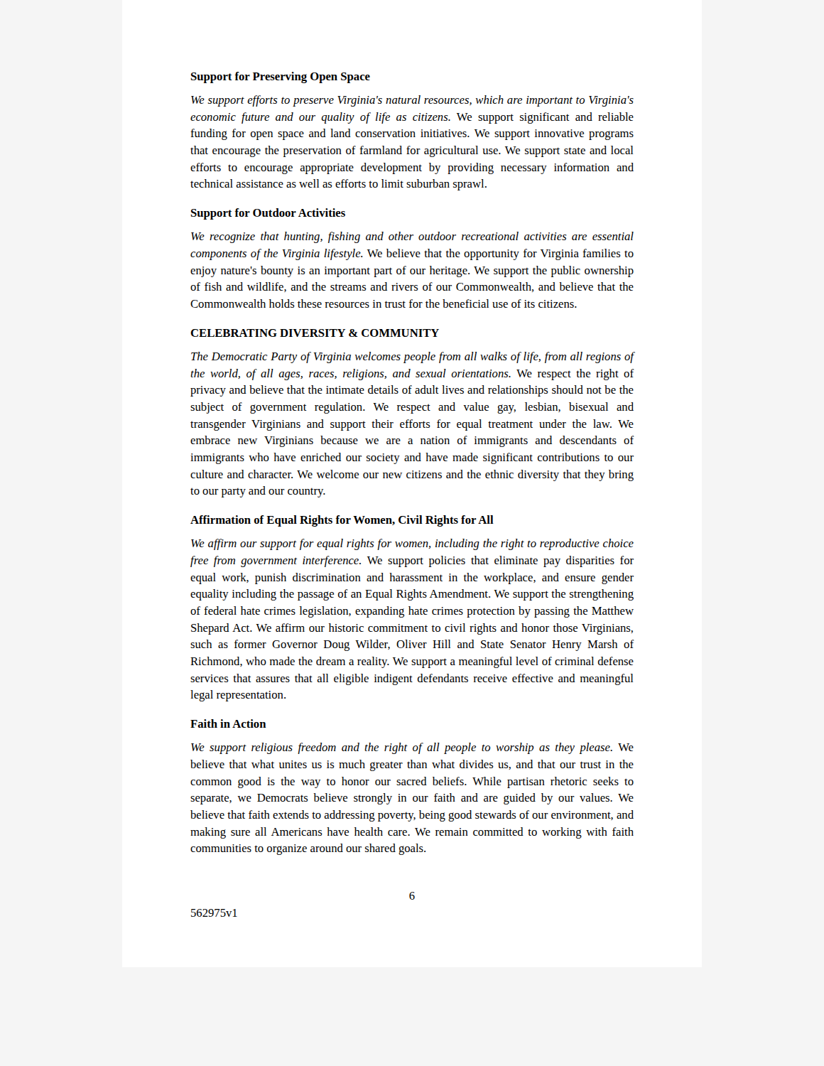Support for Preserving Open Space
We support efforts to preserve Virginia's natural resources, which are important to Virginia's economic future and our quality of life as citizens. We support significant and reliable funding for open space and land conservation initiatives. We support innovative programs that encourage the preservation of farmland for agricultural use. We support state and local efforts to encourage appropriate development by providing necessary information and technical assistance as well as efforts to limit suburban sprawl.
Support for Outdoor Activities
We recognize that hunting, fishing and other outdoor recreational activities are essential components of the Virginia lifestyle. We believe that the opportunity for Virginia families to enjoy nature's bounty is an important part of our heritage. We support the public ownership of fish and wildlife, and the streams and rivers of our Commonwealth, and believe that the Commonwealth holds these resources in trust for the beneficial use of its citizens.
CELEBRATING DIVERSITY & COMMUNITY
The Democratic Party of Virginia welcomes people from all walks of life, from all regions of the world, of all ages, races, religions, and sexual orientations. We respect the right of privacy and believe that the intimate details of adult lives and relationships should not be the subject of government regulation. We respect and value gay, lesbian, bisexual and transgender Virginians and support their efforts for equal treatment under the law. We embrace new Virginians because we are a nation of immigrants and descendants of immigrants who have enriched our society and have made significant contributions to our culture and character. We welcome our new citizens and the ethnic diversity that they bring to our party and our country.
Affirmation of Equal Rights for Women, Civil Rights for All
We affirm our support for equal rights for women, including the right to reproductive choice free from government interference. We support policies that eliminate pay disparities for equal work, punish discrimination and harassment in the workplace, and ensure gender equality including the passage of an Equal Rights Amendment. We support the strengthening of federal hate crimes legislation, expanding hate crimes protection by passing the Matthew Shepard Act. We affirm our historic commitment to civil rights and honor those Virginians, such as former Governor Doug Wilder, Oliver Hill and State Senator Henry Marsh of Richmond, who made the dream a reality. We support a meaningful level of criminal defense services that assures that all eligible indigent defendants receive effective and meaningful legal representation.
Faith in Action
We support religious freedom and the right of all people to worship as they please. We believe that what unites us is much greater than what divides us, and that our trust in the common good is the way to honor our sacred beliefs. While partisan rhetoric seeks to separate, we Democrats believe strongly in our faith and are guided by our values. We believe that faith extends to addressing poverty, being good stewards of our environment, and making sure all Americans have health care. We remain committed to working with faith communities to organize around our shared goals.
6
562975v1